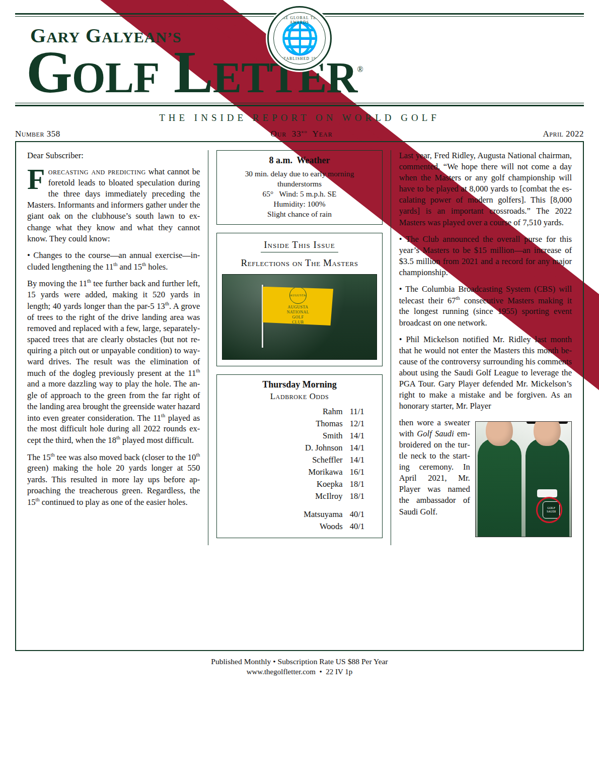The Global Ten Awards
🌐
Established 1990
GARY GALYEAN’S
GOLF LETTER®
THE INSIDE REPORT ON WORLD GOLF
Number 358
Our 33rd Year
April 2022
Dear Subscriber:
Forecasting and predicting what cannot be foretold leads to bloated speculation during the three days immediately preceding the Masters. Informants and informers gather under the giant oak on the clubhouse’s south lawn to exchange what they know and what they cannot know. They could know:
• Changes to the course—an annual exercise—included lengthening the 11th and 15th holes.
By moving the 11th tee further back and further left, 15 yards were added, making it 520 yards in length; 40 yards longer than the par-5 13th. A grove of trees to the right of the drive landing area was removed and replaced with a few, large, separately-spaced trees that are clearly obstacles (but not requiring a pitch out or unpayable condition) to wayward drives. The result was the elimination of much of the dogleg previously present at the 11th and a more dazzling way to play the hole. The angle of approach to the green from the far right of the landing area brought the greenside water hazard into even greater consideration. The 11th played as the most difficult hole during all 2022 rounds except the third, when the 18th played most difficult.
The 15th tee was also moved back (closer to the 10th green) making the hole 20 yards longer at 550 yards. This resulted in more lay ups before approaching the treacherous green. Regardless, the 15th continued to play as one of the easier holes.
8 a.m. Weather
30 min. delay due to early morning thunderstorms
65° Wind: 5 m.p.h. SE
Humidity: 100%
Slight chance of rain
Inside This Issue
Reflections on The Masters
AUGUSTA
AUGUSTA
NATIONAL
GOLF
CLUB
Thursday Morning
Ladbroke Odds
| Rahm | 11/1 |
| Thomas | 12/1 |
| Smith | 14/1 |
| D. Johnson | 14/1 |
| Scheffler | 14/1 |
| Morikawa | 16/1 |
| Koepka | 18/1 |
| McIlroy | 18/1 |
| Matsuyama | 40/1 |
| Woods | 40/1 |
Last year, Fred Ridley, Augusta National chairman, commented, “We hope there will not come a day when the Masters or any golf championship will have to be played at 8,000 yards to [combat the escalating power of modern golfers]. This [8,000 yards] is an important crossroads.” The 2022 Masters was played over a course of 7,510 yards.
• The Club announced the overall purse for this year’s Masters to be $15 million—an increase of $3.5 million from 2021 and a record for any major championship.
• The Columbia Broadcasting System (CBS) will telecast their 67th consecutive Masters making it the longest running (since 1955) sporting event broadcast on one network.
• Phil Mickelson notified Mr. Ridley last month that he would not enter the Masters this month because of the controversy surrounding his comments about using the Saudi Golf League to leverage the PGA Tour. Gary Player defended Mr. Mickelson’s right to make a mistake and be forgiven. As an honorary starter, Mr. Player
PXG
GOLF
SAUDI
then wore a sweater with Golf Saudi embroidered on the turtle neck to the starting ceremony. In April 2021, Mr. Player was named the ambassador of Saudi Golf.
Published Monthly • Subscription Rate US $88 Per Year
www.thegolfletter.com • 22 IV 1p